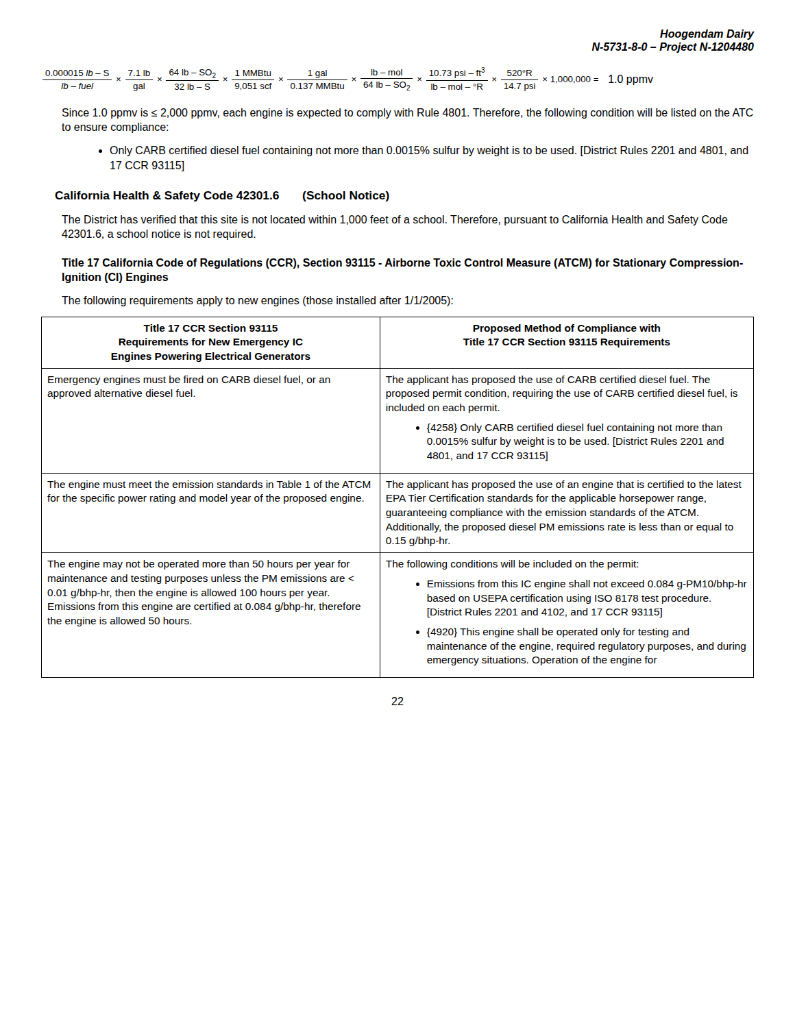Hoogendam Dairy
N-5731-8-0 – Project N-1204480
0.000015 lb – S lb – fuel × 7.1 lb gal × 64 lb – SO232 lb – S × 1 MMBtu 9,051 scf × 1 gal 0.137 MMBtu × lb – mol 64 lb – SO2 × 10.73 psi – ft3 lb – mol – °R × 520°R 14.7 psi × 1,000,000 = 1.0 ppmv
Since 1.0 ppmv is ≤ 2,000 ppmv, each engine is expected to comply with Rule 4801. Therefore, the following condition will be listed on the ATC to ensure compliance:
Only CARB certified diesel fuel containing not more than 0.0015% sulfur by weight is to be used. [District Rules 2201 and 4801, and 17 CCR 93115]
California Health & Safety Code 42301.6 (School Notice)
The District has verified that this site is not located within 1,000 feet of a school. Therefore, pursuant to California Health and Safety Code 42301.6, a school notice is not required.
Title 17 California Code of Regulations (CCR), Section 93115 - Airborne Toxic Control Measure (ATCM) for Stationary Compression-Ignition (CI) Engines
The following requirements apply to new engines (those installed after 1/1/2005):
| Title 17 CCR Section 93115 Requirements for New Emergency IC Engines Powering Electrical Generators | Proposed Method of Compliance with Title 17 CCR Section 93115 Requirements |
| --- | --- |
| Emergency engines must be fired on CARB diesel fuel, or an approved alternative diesel fuel. | The applicant has proposed the use of CARB certified diesel fuel. The proposed permit condition, requiring the use of CARB certified diesel fuel, is included on each permit. {4258} Only CARB certified diesel fuel containing not more than 0.0015% sulfur by weight is to be used. [District Rules 2201 and 4801, and 17 CCR 93115] |
| The engine must meet the emission standards in Table 1 of the ATCM for the specific power rating and model year of the proposed engine. | The applicant has proposed the use of an engine that is certified to the latest EPA Tier Certification standards for the applicable horsepower range, guaranteeing compliance with the emission standards of the ATCM. Additionally, the proposed diesel PM emissions rate is less than or equal to 0.15 g/bhp-hr. |
| The engine may not be operated more than 50 hours per year for maintenance and testing purposes unless the PM emissions are < 0.01 g/bhp-hr, then the engine is allowed 100 hours per year. Emissions from this engine are certified at 0.084 g/bhp-hr, therefore the engine is allowed 50 hours. | The following conditions will be included on the permit: Emissions from this IC engine shall not exceed 0.084 g-PM10/bhp-hr based on USEPA certification using ISO 8178 test procedure. [District Rules 2201 and 4102, and 17 CCR 93115] {4920} This engine shall be operated only for testing and maintenance of the engine, required regulatory purposes, and during emergency situations. Operation of the engine for |
22